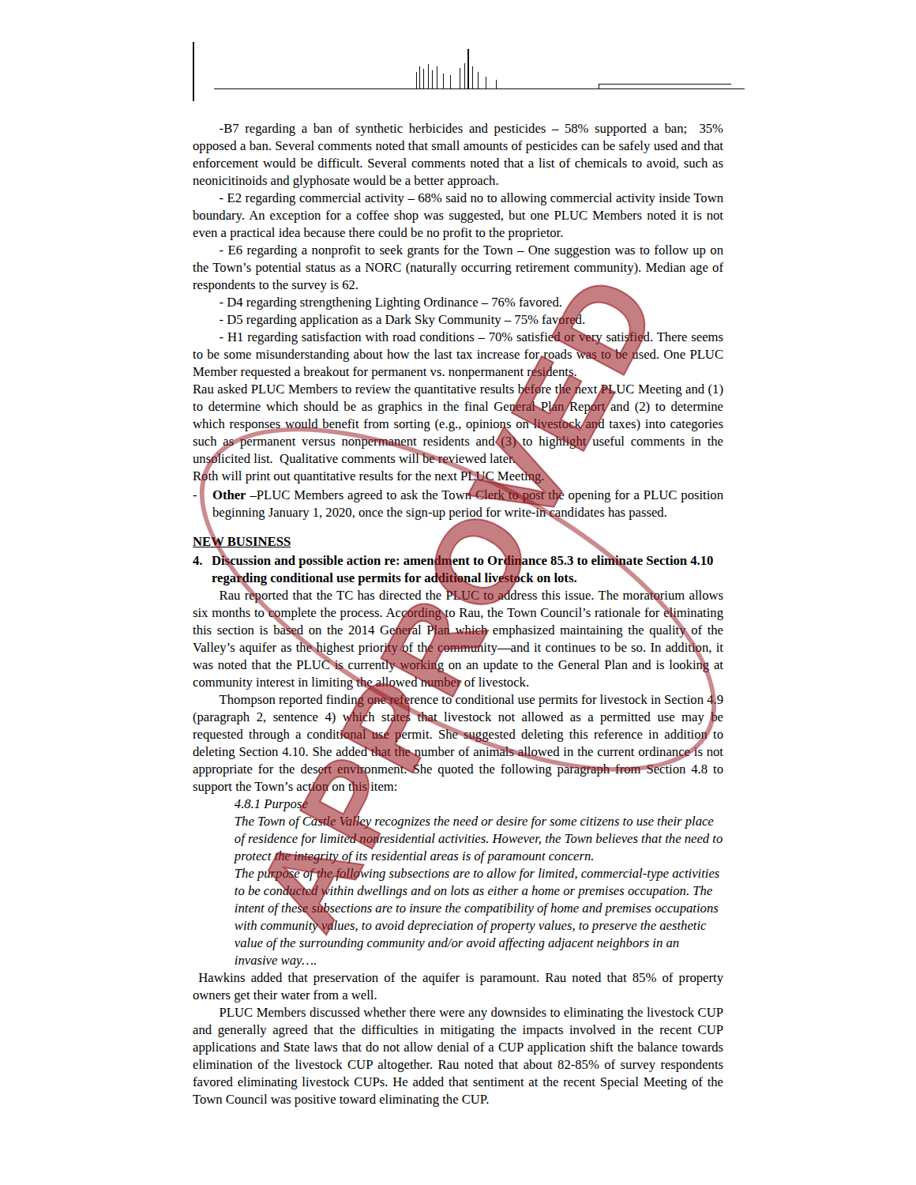APPROVED
-B7 regarding a ban of synthetic herbicides and pesticides – 58% supported a ban; 35% opposed a ban. Several comments noted that small amounts of pesticides can be safely used and that enforcement would be difficult. Several comments noted that a list of chemicals to avoid, such as neonicitinoids and glyphosate would be a better approach.
- E2 regarding commercial activity – 68% said no to allowing commercial activity inside Town boundary. An exception for a coffee shop was suggested, but one PLUC Members noted it is not even a practical idea because there could be no profit to the proprietor.
- E6 regarding a nonprofit to seek grants for the Town – One suggestion was to follow up on the Town’s potential status as a NORC (naturally occurring retirement community). Median age of respondents to the survey is 62.
- D4 regarding strengthening Lighting Ordinance – 76% favored.
- D5 regarding application as a Dark Sky Community – 75% favored.
- H1 regarding satisfaction with road conditions – 70% satisfied or very satisfied. There seems to be some misunderstanding about how the last tax increase for roads was to be used. One PLUC Member requested a breakout for permanent vs. nonpermanent residents.
Rau asked PLUC Members to review the quantitative results before the next PLUC Meeting and (1) to determine which should be as graphics in the final General Plan Report and (2) to determine which responses would benefit from sorting (e.g., opinions on livestock and taxes) into categories such as permanent versus nonpermanent residents and (3) to highlight useful comments in the unsolicited list. Qualitative comments will be reviewed later.
Roth will print out quantitative results for the next PLUC Meeting.
-
Other –PLUC Members agreed to ask the Town Clerk to post the opening for a PLUC position beginning January 1, 2020, once the sign-up period for write-in candidates has passed.
NEW BUSINESS
4.
Discussion and possible action re: amendment to Ordinance 85.3 to eliminate Section 4.10 regarding conditional use permits for additional livestock on lots.
Rau reported that the TC has directed the PLUC to address this issue. The moratorium allows six months to complete the process. According to Rau, the Town Council’s rationale for eliminating this section is based on the 2014 General Plan which emphasized maintaining the quality of the Valley’s aquifer as the highest priority of the community—and it continues to be so. In addition, it was noted that the PLUC is currently working on an update to the General Plan and is looking at community interest in limiting the allowed number of livestock.
Thompson reported finding one reference to conditional use permits for livestock in Section 4.9 (paragraph 2, sentence 4) which states that livestock not allowed as a permitted use may be requested through a conditional use permit. She suggested deleting this reference in addition to deleting Section 4.10. She added that the number of animals allowed in the current ordinance is not appropriate for the desert environment. She quoted the following paragraph from Section 4.8 to support the Town’s action on this item:
4.8.1 Purpose
The Town of Castle Valley recognizes the need or desire for some citizens to use their place of residence for limited nonresidential activities. However, the Town believes that the need to protect the integrity of its residential areas is of paramount concern.
The purpose of the following subsections are to allow for limited, commercial-type activities to be conducted within dwellings and on lots as either a home or premises occupation. The intent of these subsections are to insure the compatibility of home and premises occupations with community values, to avoid depreciation of property values, to preserve the aesthetic value of the surrounding community and/or avoid affecting adjacent neighbors in an invasive way….
Hawkins added that preservation of the aquifer is paramount. Rau noted that 85% of property owners get their water from a well.
PLUC Members discussed whether there were any downsides to eliminating the livestock CUP and generally agreed that the difficulties in mitigating the impacts involved in the recent CUP applications and State laws that do not allow denial of a CUP application shift the balance towards elimination of the livestock CUP altogether. Rau noted that about 82-85% of survey respondents favored eliminating livestock CUPs. He added that sentiment at the recent Special Meeting of the Town Council was positive toward eliminating the CUP.